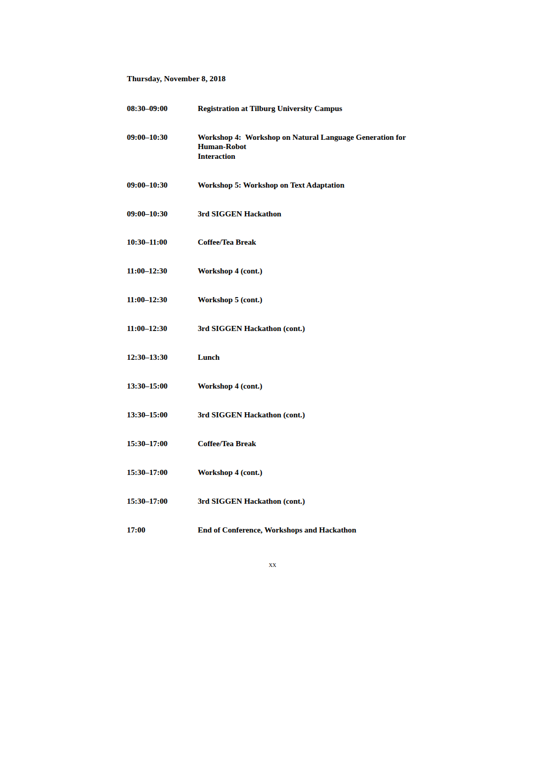Thursday, November 8, 2018
| 08:30–09:00 | Registration at Tilburg University Campus |
| 09:00–10:30 | Workshop 4: Workshop on Natural Language Generation for Human-Robot Interaction |
| 09:00–10:30 | Workshop 5: Workshop on Text Adaptation |
| 09:00–10:30 | 3rd SIGGEN Hackathon |
| 10:30–11:00 | Coffee/Tea Break |
| 11:00–12:30 | Workshop 4 (cont.) |
| 11:00–12:30 | Workshop 5 (cont.) |
| 11:00–12:30 | 3rd SIGGEN Hackathon (cont.) |
| 12:30–13:30 | Lunch |
| 13:30–15:00 | Workshop 4 (cont.) |
| 13:30–15:00 | 3rd SIGGEN Hackathon (cont.) |
| 15:30–17:00 | Coffee/Tea Break |
| 15:30–17:00 | Workshop 4 (cont.) |
| 15:30–17:00 | 3rd SIGGEN Hackathon (cont.) |
| 17:00 | End of Conference, Workshops and Hackathon |
xx